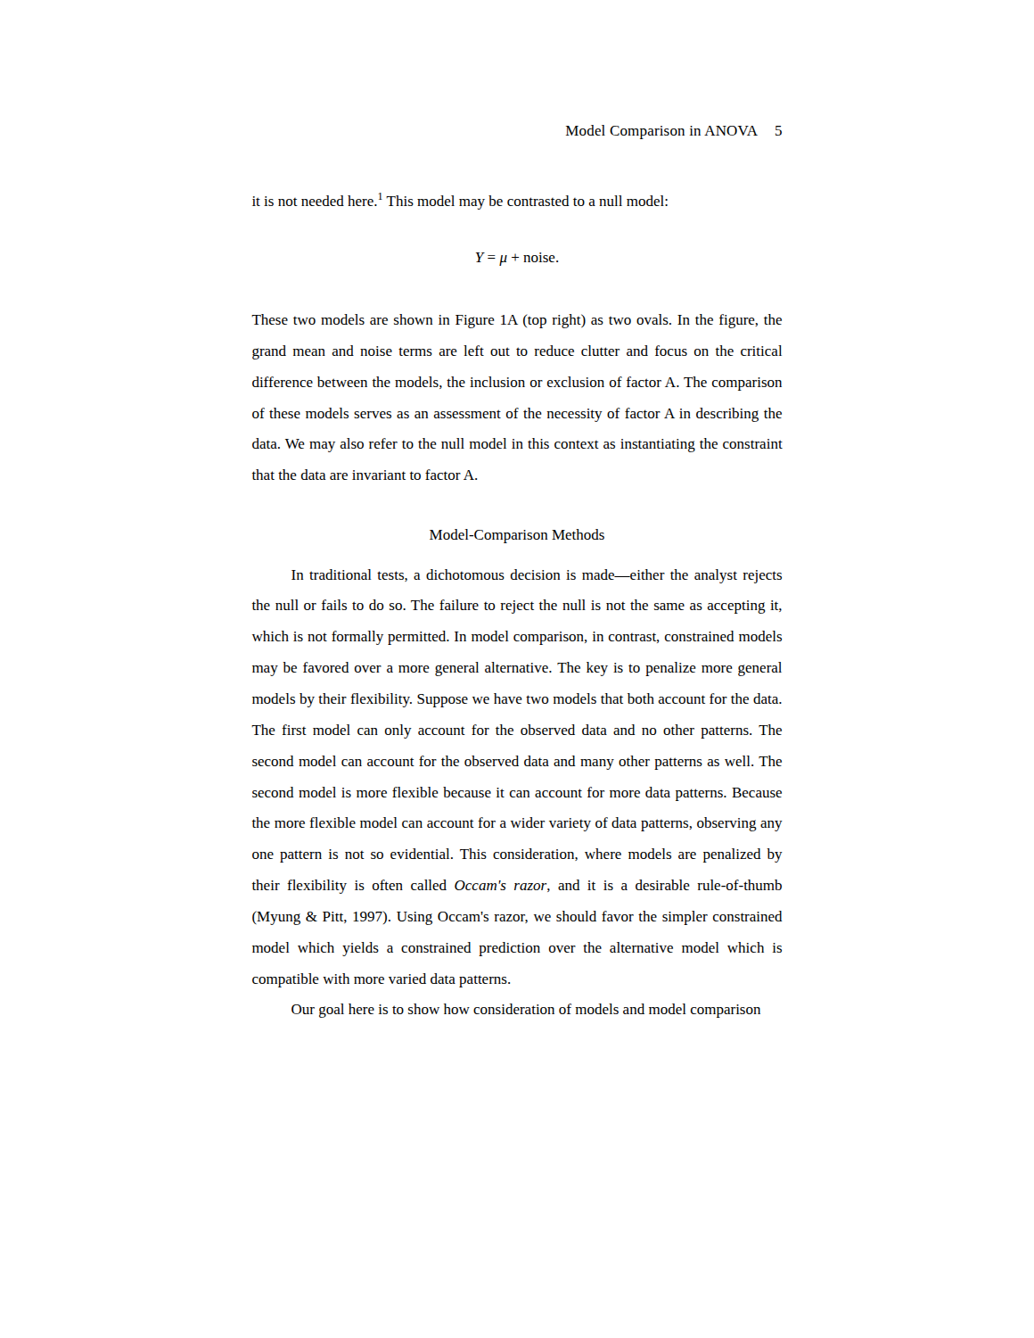Model Comparison in ANOVA5
it is not needed here.1 This model may be contrasted to a null model:
Y = μ + noise.
These two models are shown in Figure 1A (top right) as two ovals. In the figure, the grand mean and noise terms are left out to reduce clutter and focus on the critical difference between the models, the inclusion or exclusion of factor A. The comparison of these models serves as an assessment of the necessity of factor A in describing the data. We may also refer to the null model in this context as instantiating the constraint that the data are invariant to factor A.
Model-Comparison Methods
In traditional tests, a dichotomous decision is made—either the analyst rejects the null or fails to do so. The failure to reject the null is not the same as accepting it, which is not formally permitted. In model comparison, in contrast, constrained models may be favored over a more general alternative. The key is to penalize more general models by their flexibility. Suppose we have two models that both account for the data. The first model can only account for the observed data and no other patterns. The second model can account for the observed data and many other patterns as well. The second model is more flexible because it can account for more data patterns. Because the more flexible model can account for a wider variety of data patterns, observing any one pattern is not so evidential. This consideration, where models are penalized by their flexibility is often called Occam's razor, and it is a desirable rule-of-thumb (Myung & Pitt, 1997). Using Occam's razor, we should favor the simpler constrained model which yields a constrained prediction over the alternative model which is compatible with more varied data patterns.
Our goal here is to show how consideration of models and model comparison